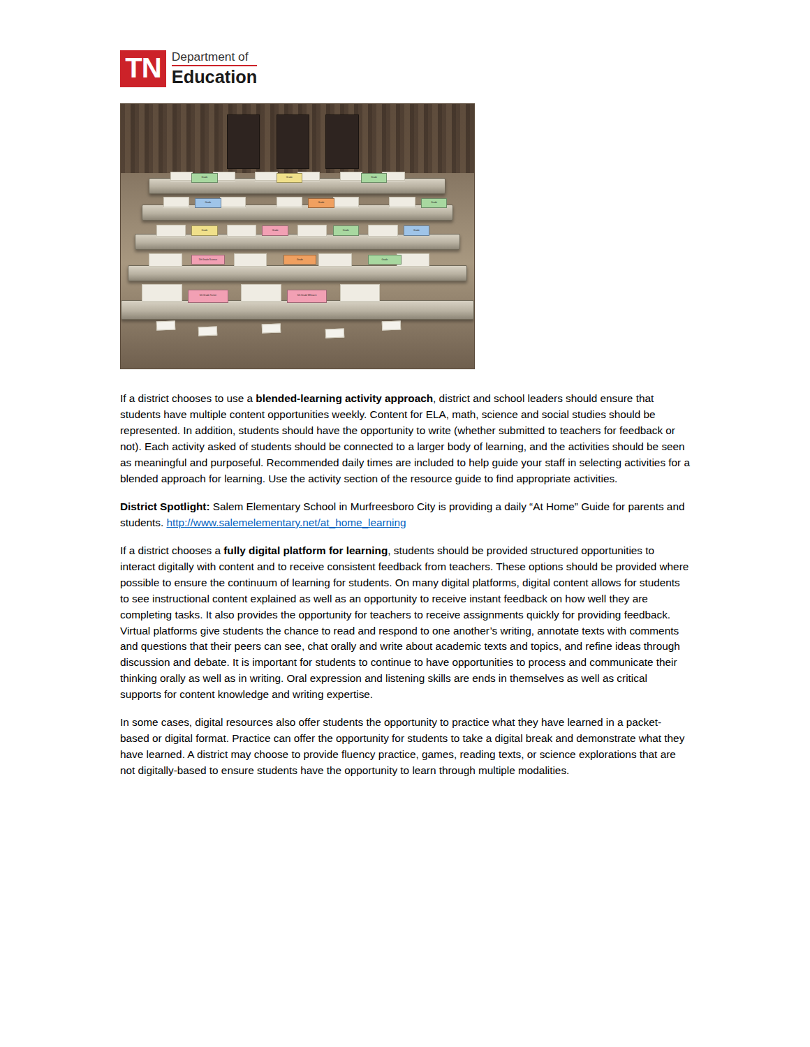TN
Department of Education
Grade
Grade
Grade
Grade
Grade
Grade
Grade
Grade
Grade
Grade
5th Grade Science
Grade
Grade
5th Grade Turner
5th Grade Whitacre
If a district chooses to use a blended-learning activity approach, district and school leaders should ensure that students have multiple content opportunities weekly. Content for ELA, math, science and social studies should be represented. In addition, students should have the opportunity to write (whether submitted to teachers for feedback or not). Each activity asked of students should be connected to a larger body of learning, and the activities should be seen as meaningful and purposeful. Recommended daily times are included to help guide your staff in selecting activities for a blended approach for learning. Use the activity section of the resource guide to find appropriate activities.
District Spotlight: Salem Elementary School in Murfreesboro City is providing a daily “At Home” Guide for parents and students. http://www.salemelementary.net/at_home_learning
If a district chooses a fully digital platform for learning, students should be provided structured opportunities to interact digitally with content and to receive consistent feedback from teachers. These options should be provided where possible to ensure the continuum of learning for students. On many digital platforms, digital content allows for students to see instructional content explained as well as an opportunity to receive instant feedback on how well they are completing tasks. It also provides the opportunity for teachers to receive assignments quickly for providing feedback. Virtual platforms give students the chance to read and respond to one another’s writing, annotate texts with comments and questions that their peers can see, chat orally and write about academic texts and topics, and refine ideas through discussion and debate. It is important for students to continue to have opportunities to process and communicate their thinking orally as well as in writing. Oral expression and listening skills are ends in themselves as well as critical supports for content knowledge and writing expertise.
In some cases, digital resources also offer students the opportunity to practice what they have learned in a packet-based or digital format. Practice can offer the opportunity for students to take a digital break and demonstrate what they have learned. A district may choose to provide fluency practice, games, reading texts, or science explorations that are not digitally-based to ensure students have the opportunity to learn through multiple modalities.